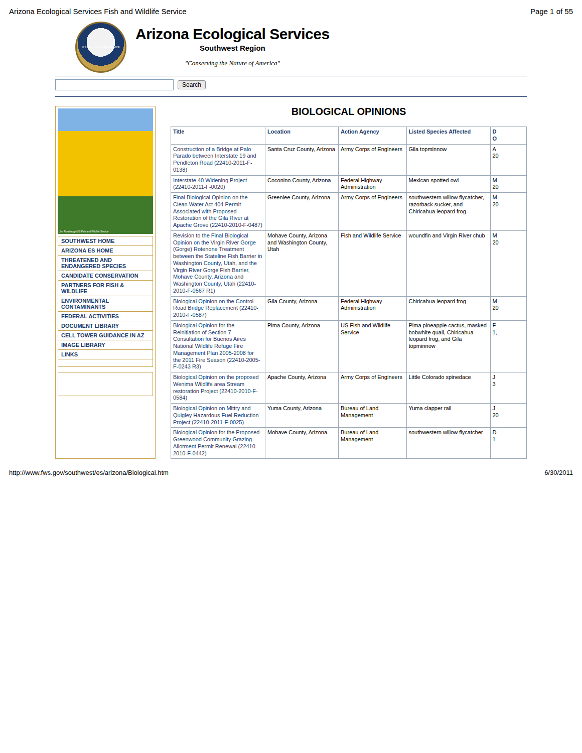Arizona Ecological Services Fish and Wildlife Service
Page 1 of 55
Arizona Ecological Services
Southwest Region
"Conserving the Nature of America"
Search
SOUTHWEST HOME ARIZONA ES HOME THREATENED AND ENDANGERED SPECIES CANDIDATE CONSERVATION PARTNERS FOR FISH & WILDLIFE ENVIRONMENTAL CONTAMINANTS FEDERAL ACTIVITIES DOCUMENT LIBRARY CELL TOWER GUIDANCE IN AZ IMAGE LIBRARY LINKS
BIOLOGICAL OPINIONS
| Title | Location | Action Agency | Listed Species Affected | D O |
| --- | --- | --- | --- | --- |
| Construction of a Bridge at Palo Parado between Interstate 19 and Pendleton Road (22410-2011-F-0138) | Santa Cruz County, Arizona | Army Corps of Engineers | Gila topminnow | A 20 |
| Interstate 40 Widening Project (22410-2011-F-0020) | Coconino County, Arizona | Federal Highway Administration | Mexican spotted owl | M 20 |
| Final Biological Opinion on the Clean Water Act 404 Permit Associated with Proposed Restoration of the Gila River at Apache Grove (22410-2010-F-0487) | Greenlee County, Arizona | Army Corps of Engineers | southwestern willow flycatcher, razorback sucker, and Chiricahua leopard frog | M 20 |
| Revision to the Final Biological Opinion on the Virgin River Gorge (Gorge) Rotenone Treatment between the Stateline Fish Barrier in Washington County, Utah, and the Virgin River Gorge Fish Barrier, Mohave County, Arizona and Washington County, Utah (22410-2010-F-0567 R1) | Mohave County, Arizona and Washington County, Utah | Fish and Wildlife Service | woundfin and Virgin River chub | M 20 |
| Biological Opinion on the Control Road Bridge Replacement (22410-2010-F-0587) | Gila County, Arizona | Federal Highway Administration | Chiricahua leopard frog | M 20 |
| Biological Opinion for the Reinitiation of Section 7 Consultation for Buenos Aires National Wildlife Refuge Fire Management Plan 2005-2008 for the 2011 Fire Season (22410-2005-F-0243 R3) | Pima County, Arizona | US Fish and Wildlife Service | Pima pineapple cactus, masked bobwhite quail, Chiricahua leopard frog, and Gila topminnow | F 1, |
| Biological Opinion on the proposed Wenima Wildlife area Stream restoration Project (22410-2010-F-0584) | Apache County, Arizona | Army Corps of Engineers | Little Colorado spinedace | J 3 |
| Biological Opinion on Mittry and Quigley Hazardous Fuel Reduction Project (22410-2011-F-0025) | Yuma County, Arizona | Bureau of Land Management | Yuma clapper rail | J 20 |
| Biological Opinion for the Proposed Greenwood Community Grazing Allotment Permit Renewal (22410-2010-F-0442) | Mohave County, Arizona | Bureau of Land Management | southwestern willow flycatcher | D 1 |
http://www.fws.gov/southwest/es/arizona/Biological.htm
6/30/2011